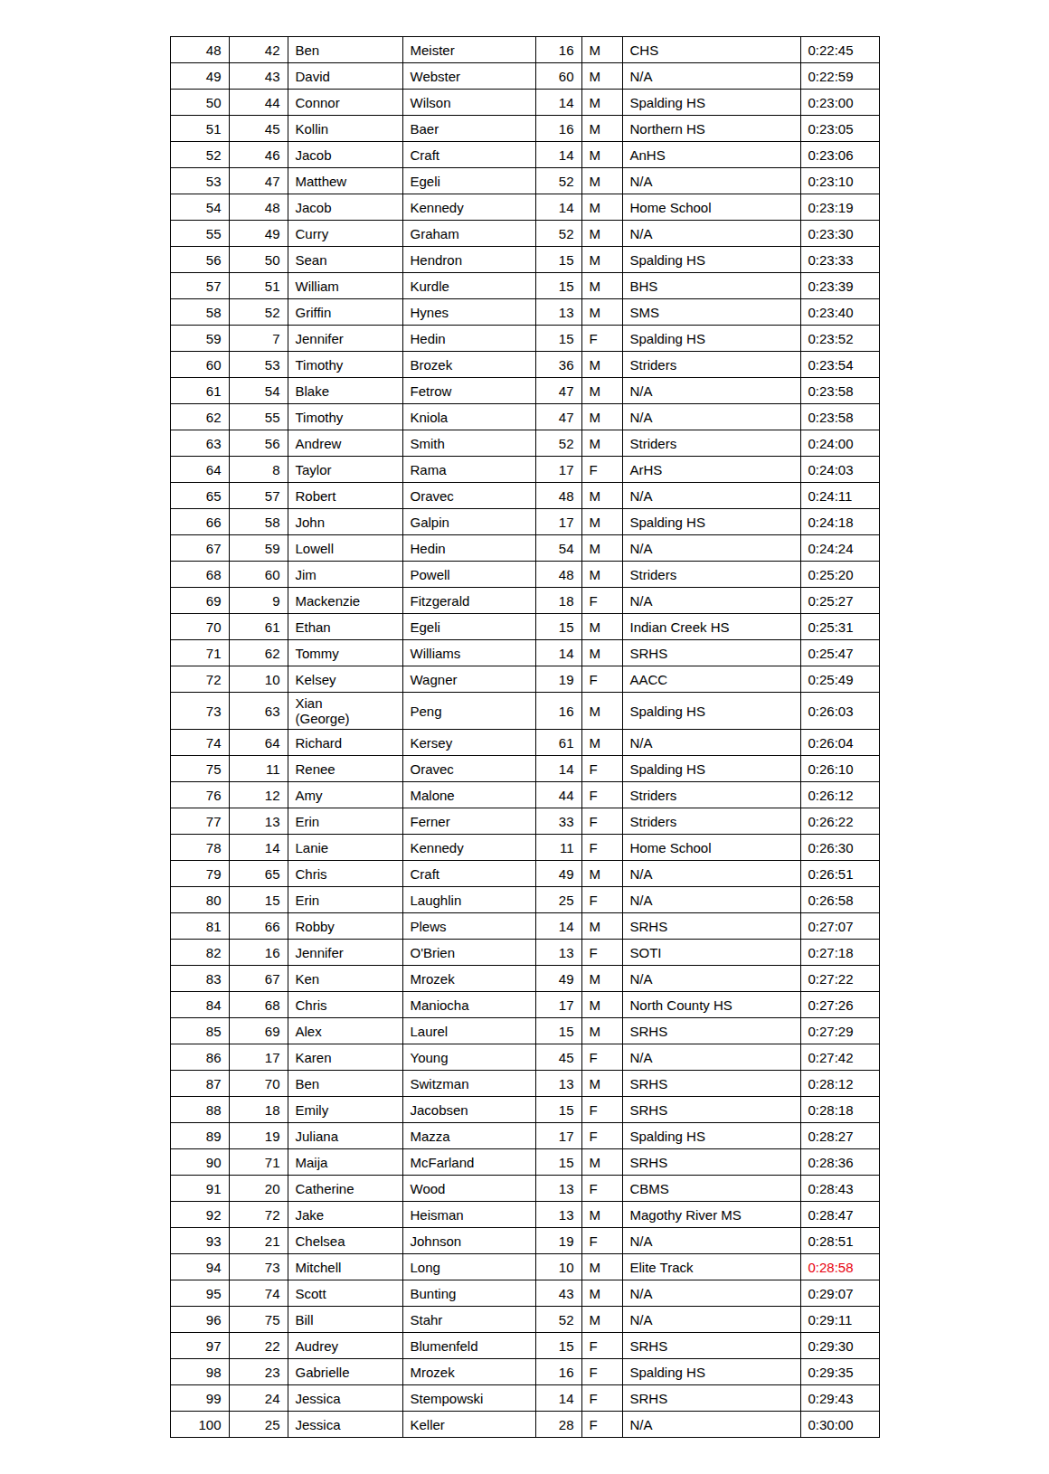| 48 | 42 | Ben | Meister | 16 | M | CHS | 0:22:45 |
| 49 | 43 | David | Webster | 60 | M | N/A | 0:22:59 |
| 50 | 44 | Connor | Wilson | 14 | M | Spalding HS | 0:23:00 |
| 51 | 45 | Kollin | Baer | 16 | M | Northern HS | 0:23:05 |
| 52 | 46 | Jacob | Craft | 14 | M | AnHS | 0:23:06 |
| 53 | 47 | Matthew | Egeli | 52 | M | N/A | 0:23:10 |
| 54 | 48 | Jacob | Kennedy | 14 | M | Home School | 0:23:19 |
| 55 | 49 | Curry | Graham | 52 | M | N/A | 0:23:30 |
| 56 | 50 | Sean | Hendron | 15 | M | Spalding HS | 0:23:33 |
| 57 | 51 | William | Kurdle | 15 | M | BHS | 0:23:39 |
| 58 | 52 | Griffin | Hynes | 13 | M | SMS | 0:23:40 |
| 59 | 7 | Jennifer | Hedin | 15 | F | Spalding HS | 0:23:52 |
| 60 | 53 | Timothy | Brozek | 36 | M | Striders | 0:23:54 |
| 61 | 54 | Blake | Fetrow | 47 | M | N/A | 0:23:58 |
| 62 | 55 | Timothy | Kniola | 47 | M | N/A | 0:23:58 |
| 63 | 56 | Andrew | Smith | 52 | M | Striders | 0:24:00 |
| 64 | 8 | Taylor | Rama | 17 | F | ArHS | 0:24:03 |
| 65 | 57 | Robert | Oravec | 48 | M | N/A | 0:24:11 |
| 66 | 58 | John | Galpin | 17 | M | Spalding HS | 0:24:18 |
| 67 | 59 | Lowell | Hedin | 54 | M | N/A | 0:24:24 |
| 68 | 60 | Jim | Powell | 48 | M | Striders | 0:25:20 |
| 69 | 9 | Mackenzie | Fitzgerald | 18 | F | N/A | 0:25:27 |
| 70 | 61 | Ethan | Egeli | 15 | M | Indian Creek HS | 0:25:31 |
| 71 | 62 | Tommy | Williams | 14 | M | SRHS | 0:25:47 |
| 72 | 10 | Kelsey | Wagner | 19 | F | AACC | 0:25:49 |
| 73 | 63 | Xian (George) | Peng | 16 | M | Spalding HS | 0:26:03 |
| 74 | 64 | Richard | Kersey | 61 | M | N/A | 0:26:04 |
| 75 | 11 | Renee | Oravec | 14 | F | Spalding HS | 0:26:10 |
| 76 | 12 | Amy | Malone | 44 | F | Striders | 0:26:12 |
| 77 | 13 | Erin | Ferner | 33 | F | Striders | 0:26:22 |
| 78 | 14 | Lanie | Kennedy | 11 | F | Home School | 0:26:30 |
| 79 | 65 | Chris | Craft | 49 | M | N/A | 0:26:51 |
| 80 | 15 | Erin | Laughlin | 25 | F | N/A | 0:26:58 |
| 81 | 66 | Robby | Plews | 14 | M | SRHS | 0:27:07 |
| 82 | 16 | Jennifer | O'Brien | 13 | F | SOTI | 0:27:18 |
| 83 | 67 | Ken | Mrozek | 49 | M | N/A | 0:27:22 |
| 84 | 68 | Chris | Maniocha | 17 | M | North County HS | 0:27:26 |
| 85 | 69 | Alex | Laurel | 15 | M | SRHS | 0:27:29 |
| 86 | 17 | Karen | Young | 45 | F | N/A | 0:27:42 |
| 87 | 70 | Ben | Switzman | 13 | M | SRHS | 0:28:12 |
| 88 | 18 | Emily | Jacobsen | 15 | F | SRHS | 0:28:18 |
| 89 | 19 | Juliana | Mazza | 17 | F | Spalding HS | 0:28:27 |
| 90 | 71 | Maija | McFarland | 15 | M | SRHS | 0:28:36 |
| 91 | 20 | Catherine | Wood | 13 | F | CBMS | 0:28:43 |
| 92 | 72 | Jake | Heisman | 13 | M | Magothy River MS | 0:28:47 |
| 93 | 21 | Chelsea | Johnson | 19 | F | N/A | 0:28:51 |
| 94 | 73 | Mitchell | Long | 10 | M | Elite Track | 0:28:58 |
| 95 | 74 | Scott | Bunting | 43 | M | N/A | 0:29:07 |
| 96 | 75 | Bill | Stahr | 52 | M | N/A | 0:29:11 |
| 97 | 22 | Audrey | Blumenfeld | 15 | F | SRHS | 0:29:30 |
| 98 | 23 | Gabrielle | Mrozek | 16 | F | Spalding HS | 0:29:35 |
| 99 | 24 | Jessica | Stempowski | 14 | F | SRHS | 0:29:43 |
| 100 | 25 | Jessica | Keller | 28 | F | N/A | 0:30:00 |